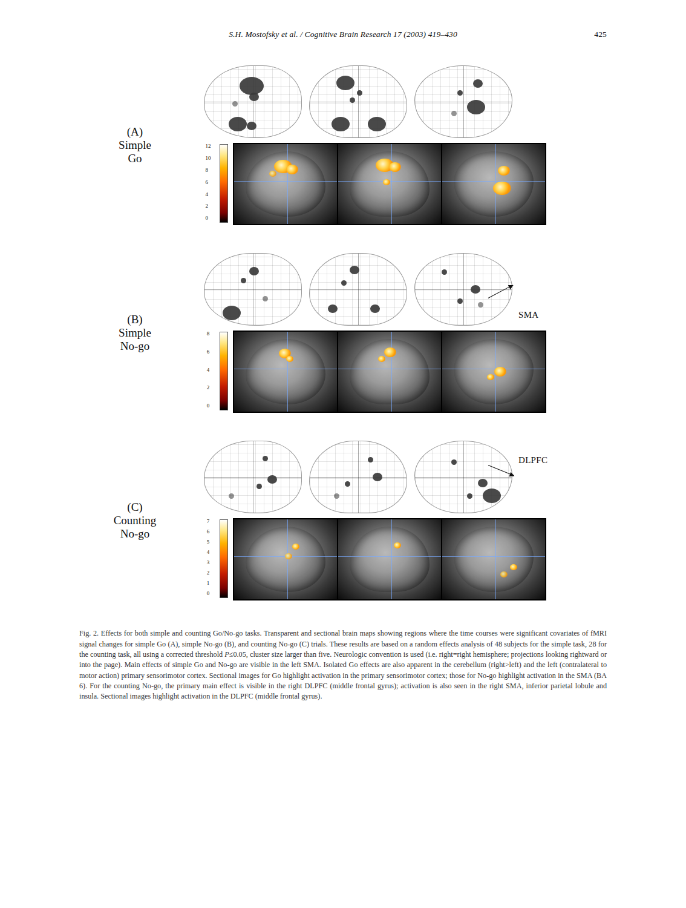S.H. Mostofsky et al. / Cognitive Brain Research 17 (2003) 419–430 425
(A) Simple Go
121086420
(B) Simple No-go
SMA
86420
(C) Counting No-go
DLPFC
76543210
Fig. 2. Effects for both simple and counting Go/No-go tasks. Transparent and sectional brain maps showing regions where the time courses were significant covariates of fMRI signal changes for simple Go (A), simple No-go (B), and counting No-go (C) trials. These results are based on a random effects analysis of 48 subjects for the simple task, 28 for the counting task, all using a corrected threshold P≤0.05, cluster size larger than five. Neurologic convention is used (i.e. right=right hemisphere; projections looking rightward or into the page). Main effects of simple Go and No-go are visible in the left SMA. Isolated Go effects are also apparent in the cerebellum (right>left) and the left (contralateral to motor action) primary sensorimotor cortex. Sectional images for Go highlight activation in the primary sensorimotor cortex; those for No-go highlight activation in the SMA (BA 6). For the counting No-go, the primary main effect is visible in the right DLPFC (middle frontal gyrus); activation is also seen in the right SMA, inferior parietal lobule and insula. Sectional images highlight activation in the DLPFC (middle frontal gyrus).